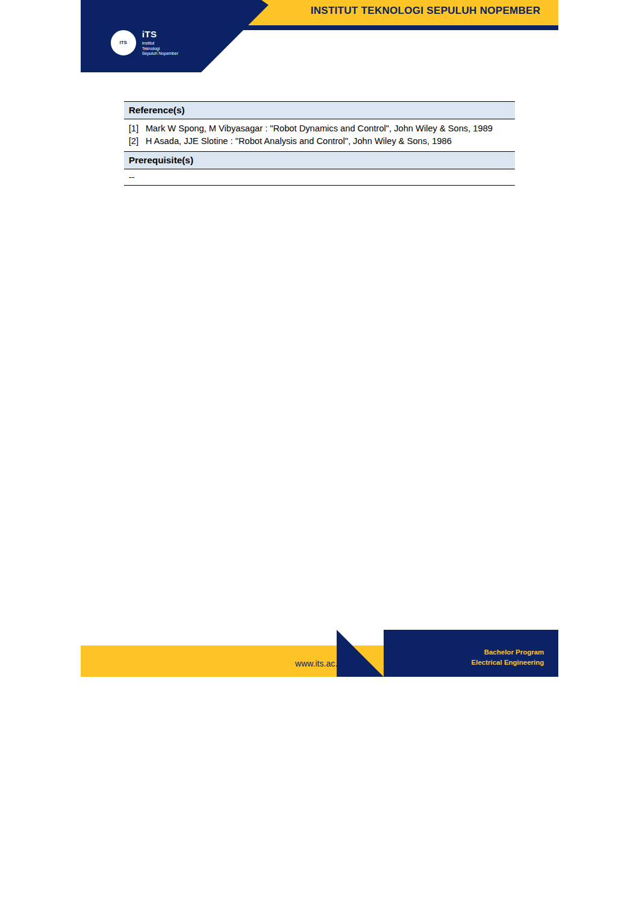INSTITUT TEKNOLOGI SEPULUH NOPEMBER
ITS
iTS
Institut
Teknologi
Sepuluh Nopember
| Reference(s) |
| [1] Mark W Spong, M Vibyasagar : "Robot Dynamics and Control", John Wiley & Sons, 1989 [2] H Asada, JJE Slotine : "Robot Analysis and Control", John Wiley & Sons, 1986 |
| Prerequisite(s) |
| -- |
www.its.ac.id
Bachelor Program
Electrical Engineering